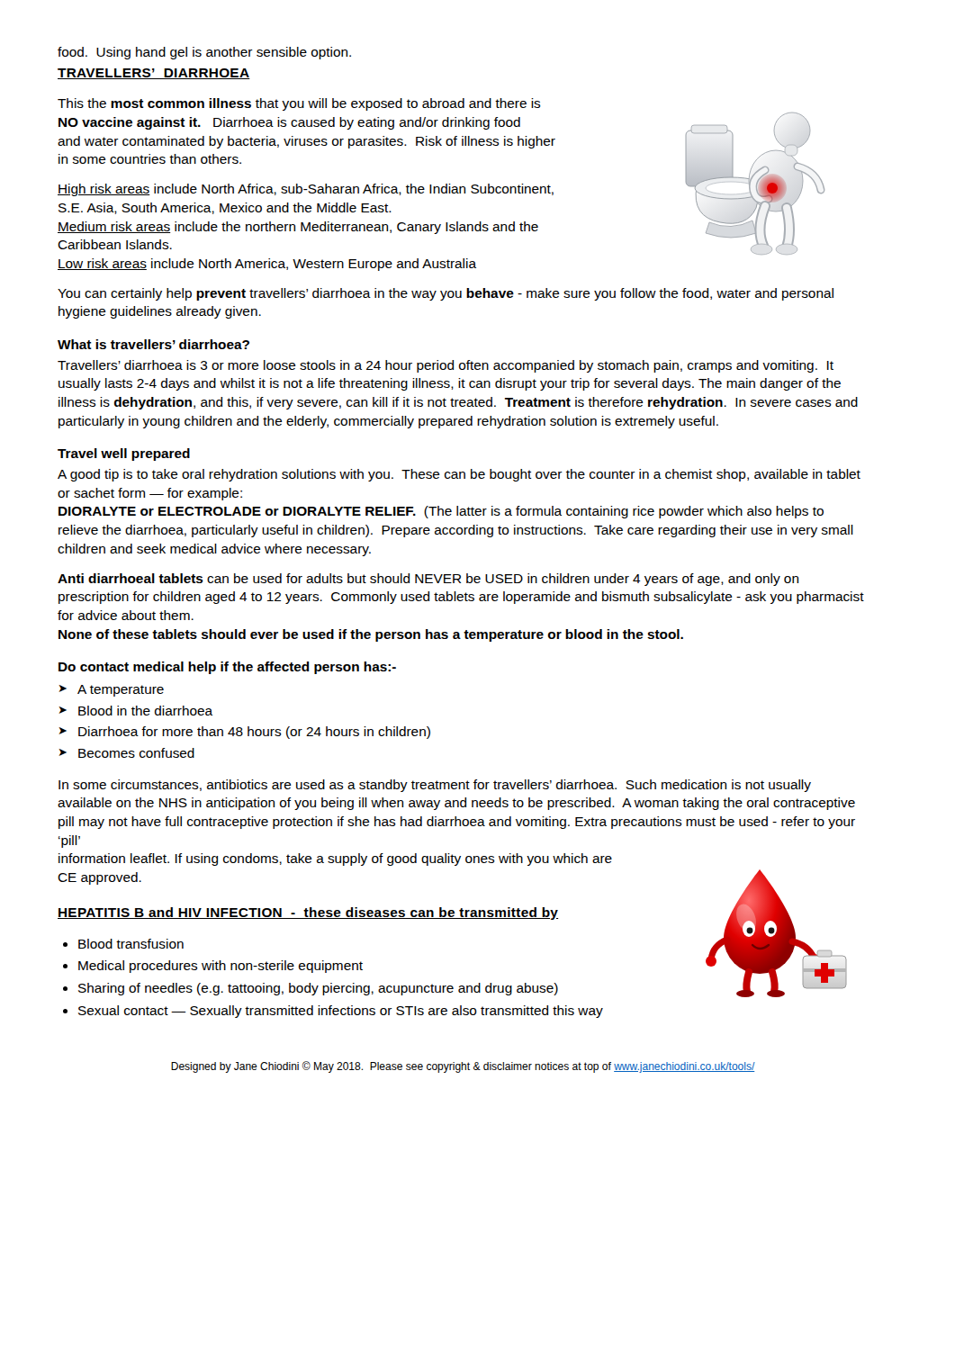food. Using hand gel is another sensible option.
TRAVELLERS’ DIARRHOEA
This the most common illness that you will be exposed to abroad and there is
NO vaccine against it. Diarrhoea is caused by eating and/or drinking food
and water contaminated by bacteria, viruses or parasites. Risk of illness is higher
in some countries than others.
High risk areas include North Africa, sub-Saharan Africa, the Indian Subcontinent,
S.E. Asia, South America, Mexico and the Middle East.
Medium risk areas include the northern Mediterranean, Canary Islands and the
Caribbean Islands.
Low risk areas include North America, Western Europe and Australia
You can certainly help prevent travellers’ diarrhoea in the way you behave - make sure you follow the food, water and personal hygiene guidelines already given.
What is travellers’ diarrhoea?
Travellers’ diarrhoea is 3 or more loose stools in a 24 hour period often accompanied by stomach pain, cramps and vomiting. It usually lasts 2-4 days and whilst it is not a life threatening illness, it can disrupt your trip for several days. The main danger of the illness is dehydration, and this, if very severe, can kill if it is not treated. Treatment is therefore rehydration. In severe cases and particularly in young children and the elderly, commercially prepared rehydration solution is extremely useful.
Travel well prepared
A good tip is to take oral rehydration solutions with you. These can be bought over the counter in a chemist shop, available in tablet or sachet form — for example:
DIORALYTE or ELECTROLADE or DIORALYTE RELIEF. (The latter is a formula containing rice powder which also helps to relieve the diarrhoea, particularly useful in children). Prepare according to instructions. Take care regarding their use in very small children and seek medical advice where necessary.
Anti diarrhoeal tablets can be used for adults but should NEVER be USED in children under 4 years of age, and only on prescription for children aged 4 to 12 years. Commonly used tablets are loperamide and bismuth subsalicylate - ask you pharmacist for advice about them.
None of these tablets should ever be used if the person has a temperature or blood in the stool.
Do contact medical help if the affected person has:-
A temperature
Blood in the diarrhoea
Diarrhoea for more than 48 hours (or 24 hours in children)
Becomes confused
In some circumstances, antibiotics are used as a standby treatment for travellers’ diarrhoea. Such medication is not usually available on the NHS in anticipation of you being ill when away and needs to be prescribed. A woman taking the oral contraceptive pill may not have full contraceptive protection if she has had diarrhoea and vomiting. Extra precautions must be used - refer to your ‘pill’
information leaflet. If using condoms, take a supply of good quality ones with you which are
CE approved.
HEPATITIS B and HIV INFECTION - these diseases can be transmitted by
Blood transfusion
Medical procedures with non-sterile equipment
Sharing of needles (e.g. tattooing, body piercing, acupuncture and drug abuse)
Sexual contact — Sexually transmitted infections or STIs are also transmitted this way
Designed by Jane Chiodini © May 2018. Please see copyright & disclaimer notices at top of www.janechiodini.co.uk/tools/